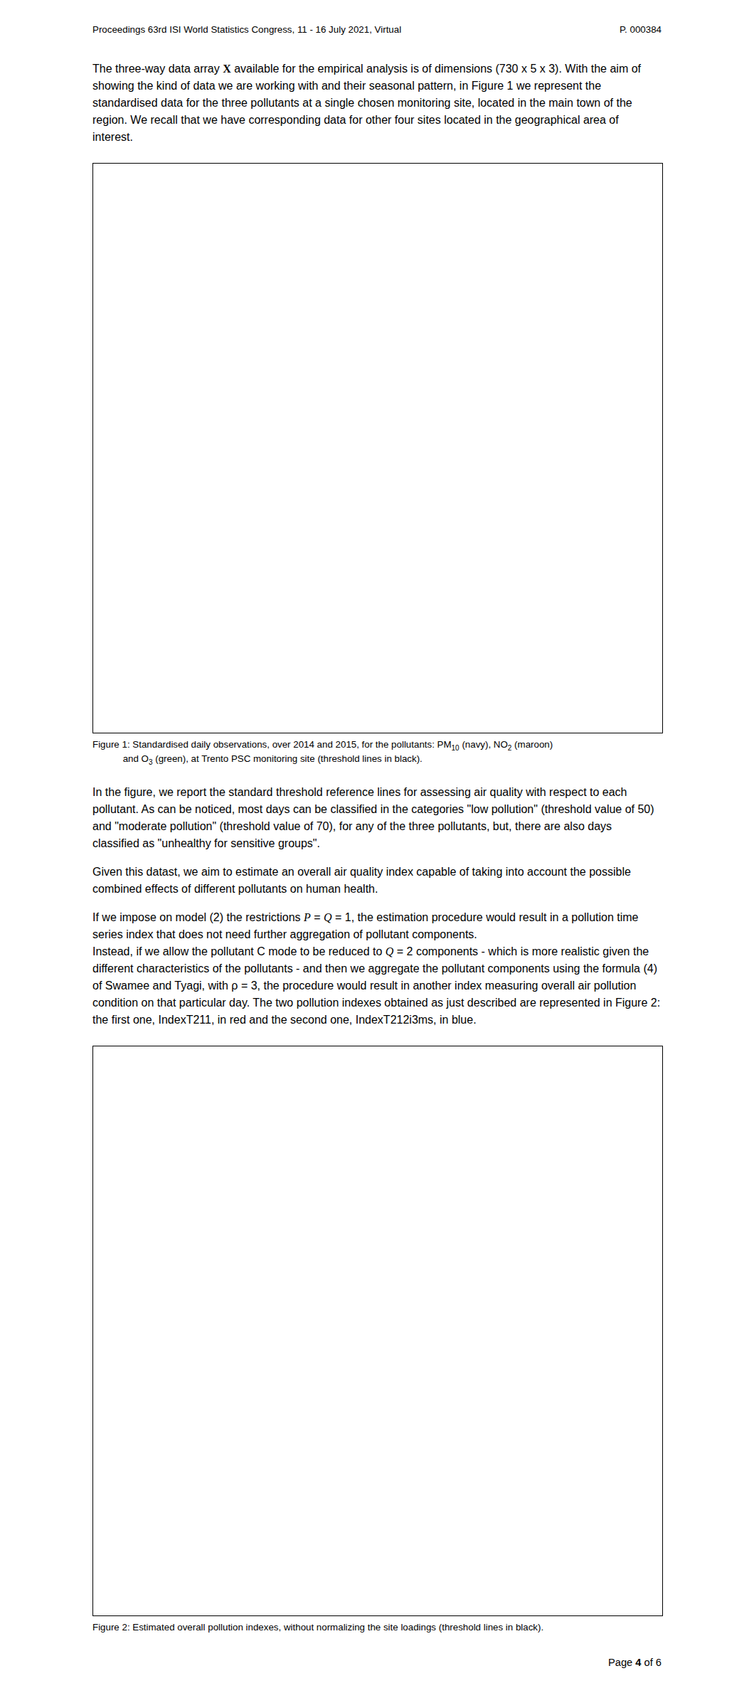Proceedings 63rd ISI World Statistics Congress, 11 - 16 July 2021, Virtual P. 000384
The three-way data array X available for the empirical analysis is of dimensions (730 x 5 x 3). With the aim of showing the kind of data we are working with and their seasonal pattern, in Figure 1 we represent the standardised data for the three pollutants at a single chosen monitoring site, located in the main town of the region. We recall that we have corresponding data for other four sites located in the geographical area of interest.
Figure 1: Standardised daily observations, over 2014 and 2015, for the pollutants: PM10 (navy), NO2 (maroon) and O3 (green), at Trento PSC monitoring site (threshold lines in black).
In the figure, we report the standard threshold reference lines for assessing air quality with respect to each pollutant. As can be noticed, most days can be classified in the categories "low pollution" (threshold value of 50) and "moderate pollution" (threshold value of 70), for any of the three pollutants, but, there are also days classified as "unhealthy for sensitive groups".
Given this datast, we aim to estimate an overall air quality index capable of taking into account the possible combined effects of different pollutants on human health.
If we impose on model (2) the restrictions P = Q = 1, the estimation procedure would result in a pollution time series index that does not need further aggregation of pollutant components.
Instead, if we allow the pollutant C mode to be reduced to Q = 2 components - which is more realistic given the different characteristics of the pollutants - and then we aggregate the pollutant components using the formula (4) of Swamee and Tyagi, with ρ = 3, the procedure would result in another index measuring overall air pollution condition on that particular day. The two pollution indexes obtained as just described are represented in Figure 2: the first one, IndexT211, in red and the second one, IndexT212i3ms, in blue.
Figure 2: Estimated overall pollution indexes, without normalizing the site loadings (threshold lines in black).
Page 4 of 6